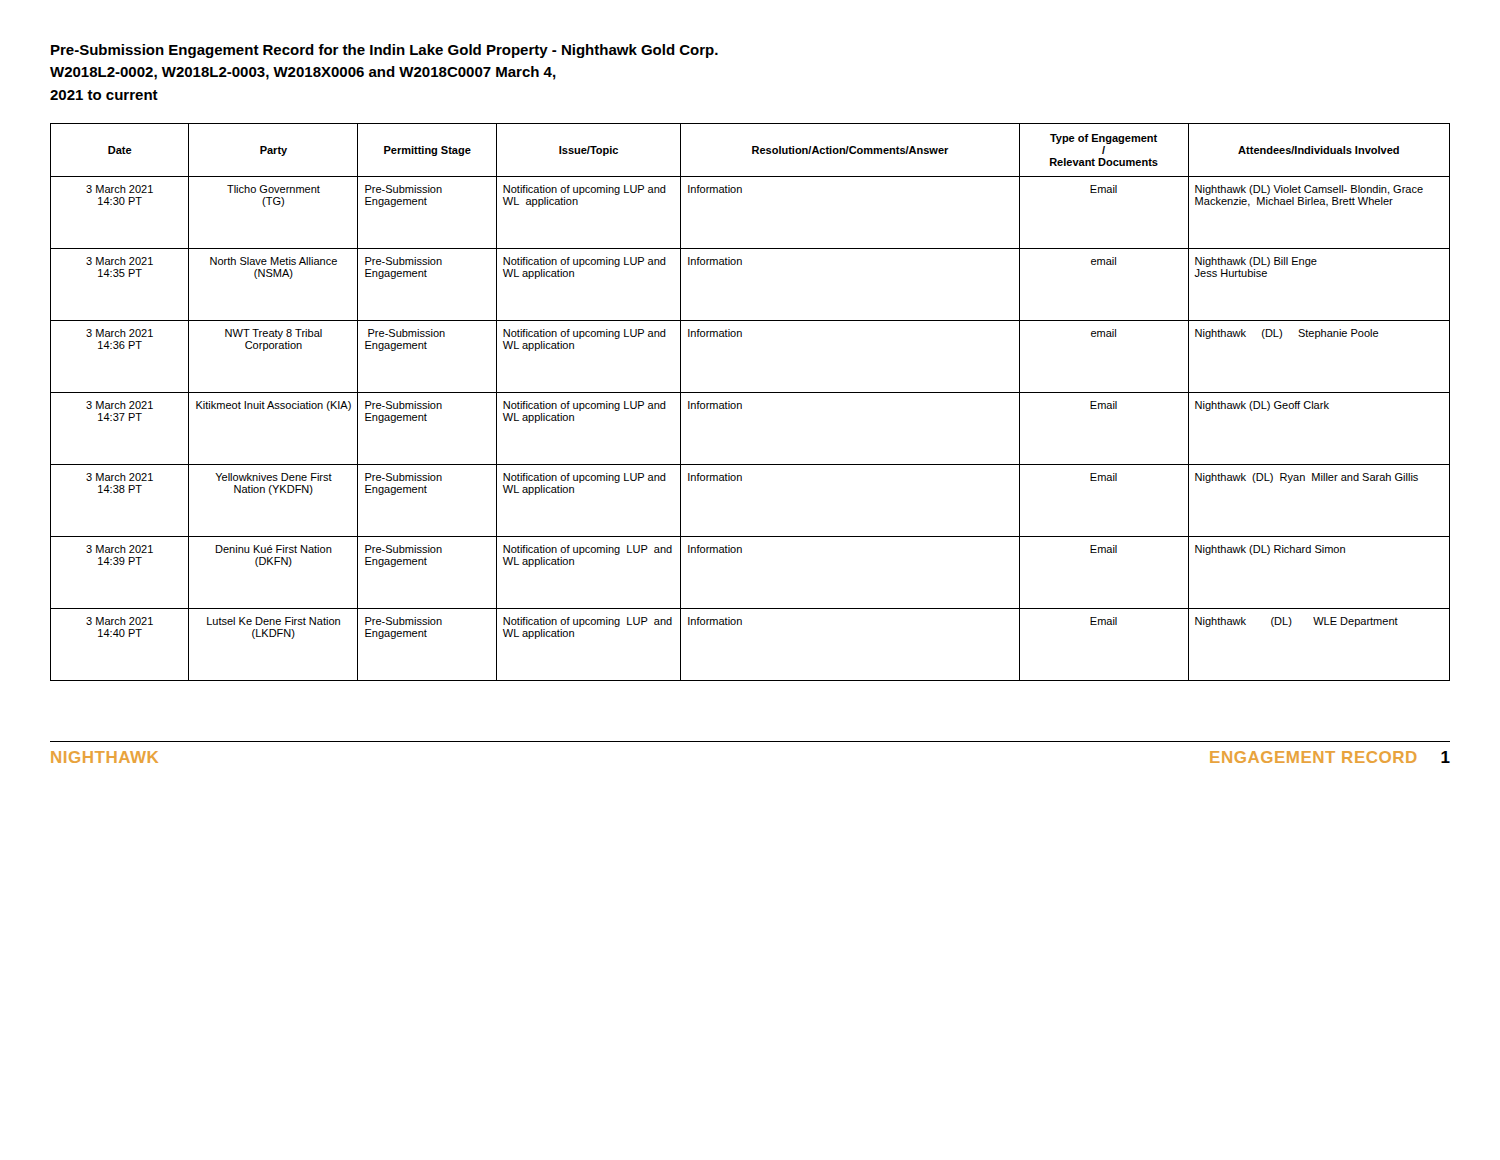Pre-Submission Engagement Record for the Indin Lake Gold Property - Nighthawk Gold Corp.
W2018L2-0002, W2018L2-0003, W2018X0006 and W2018C0007 March 4,
2021 to current
| Date | Party | Permitting Stage | Issue/Topic | Resolution/Action/Comments/Answer | Type of Engagement / Relevant Documents | Attendees/Individuals Involved |
| --- | --- | --- | --- | --- | --- | --- |
| 3 March 2021 14:30 PT | Tlicho Government (TG) | Pre-Submission Engagement | Notification of upcoming LUP and WL application | Information | Email | Nighthawk (DL) Violet Camsell- Blondin, Grace Mackenzie, Michael Birlea, Brett Wheler |
| 3 March 2021 14:35 PT | North Slave Metis Alliance (NSMA) | Pre-Submission Engagement | Notification of upcoming LUP and WL application | Information | email | Nighthawk (DL) Bill Enge Jess Hurtubise |
| 3 March 2021 14:36 PT | NWT Treaty 8 Tribal Corporation | Pre-Submission Engagement | Notification of upcoming LUP and WL application | Information | email | Nighthawk (DL) Stephanie Poole |
| 3 March 2021 14:37 PT | Kitikmeot Inuit Association (KIA) | Pre-Submission Engagement | Notification of upcoming LUP and WL application | Information | Email | Nighthawk (DL) Geoff Clark |
| 3 March 2021 14:38 PT | Yellowknives Dene First Nation (YKDFN ) | Pre-Submission Engagement | Notification of upcoming LUP and WL application | Information | Email | Nighthawk (DL) Ryan Miller and Sarah Gillis |
| 3 March 2021 14:39 PT | Deninu Kué First Nation (DKFN) | Pre-Submission Engagement | Notification of upcoming LUP and WL application | Information | Email | Nighthawk (DL) Richard Simon |
| 3 March 2021 14:40 PT | Lutsel Ke Dene First Nation (LKDFN ) | Pre-Submission Engagement | Notification of upcoming LUP and WL application | Information | Email | Nighthawk (DL) WLE Department |
NIGHTHAWK
ENGAGEMENT RECORD 1